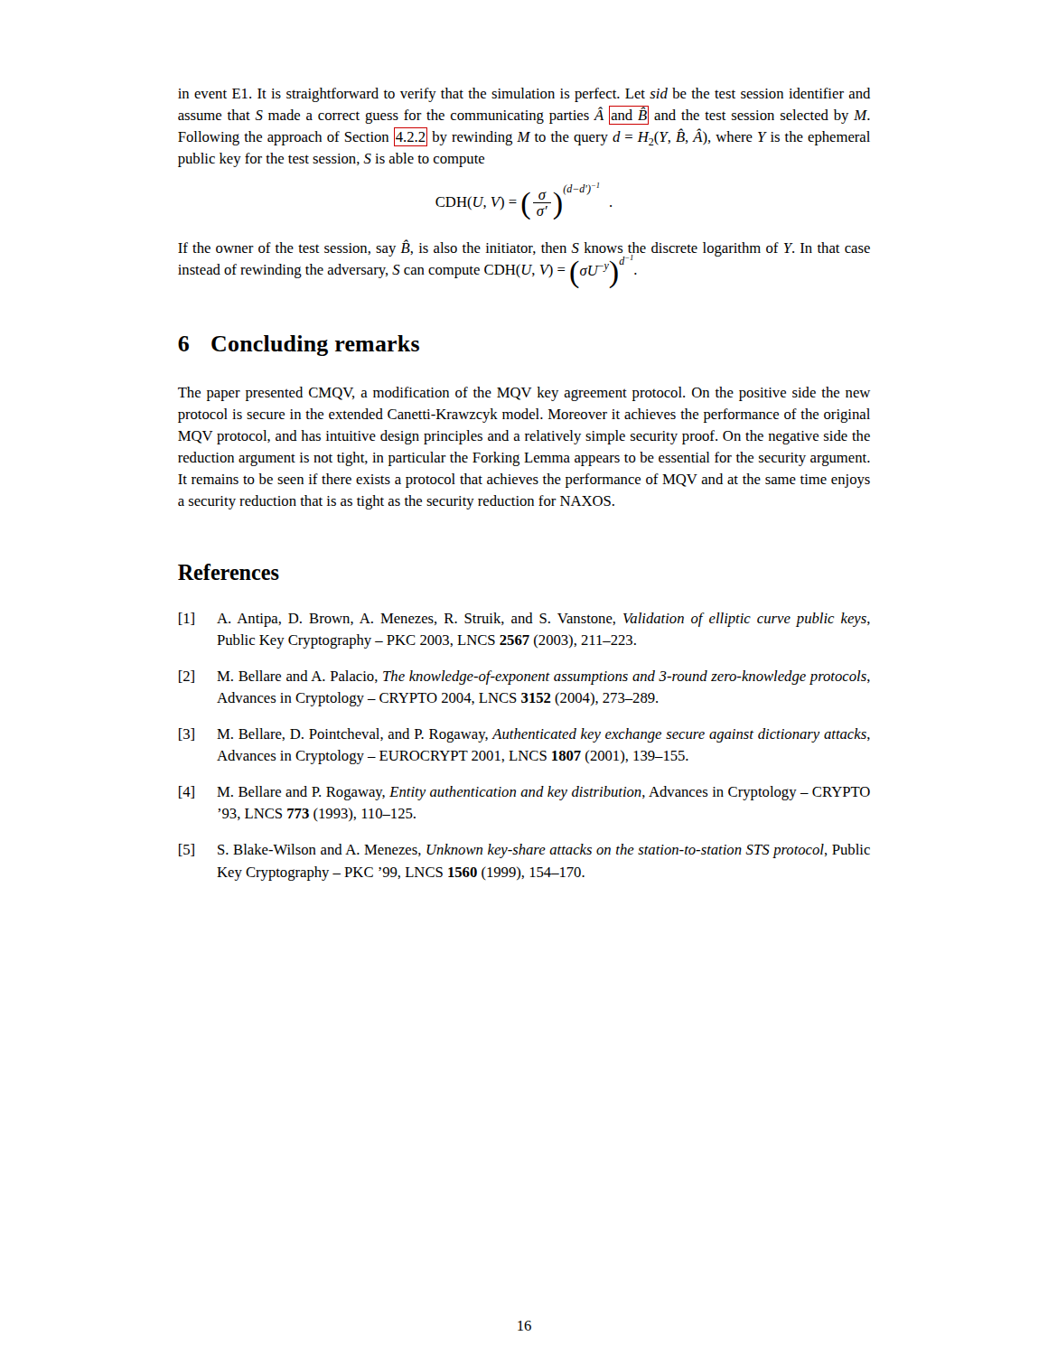in event E1. It is straightforward to verify that the simulation is perfect. Let sid be the test session identifier and assume that S made a correct guess for the communicating parties Â and B̂ and the test session selected by M. Following the approach of Section 4.2.2 by rewinding M to the query d = H2(Y, B̂, Â), where Y is the ephemeral public key for the test session, S is able to compute
CDH(U, V) = (σσ′)(d−d′)−1 .
If the owner of the test session, say B̂, is also the initiator, then S knows the discrete logarithm of Y. In that case instead of rewinding the adversary, S can compute CDH(U, V) = (σU−y) d−1.
6 Concluding remarks
The paper presented CMQV, a modification of the MQV key agreement protocol. On the positive side the new protocol is secure in the extended Canetti-Krawzcyk model. Moreover it achieves the performance of the original MQV protocol, and has intuitive design principles and a relatively simple security proof. On the negative side the reduction argument is not tight, in particular the Forking Lemma appears to be essential for the security argument. It remains to be seen if there exists a protocol that achieves the performance of MQV and at the same time enjoys a security reduction that is as tight as the security reduction for NAXOS.
References
[1] A. Antipa, D. Brown, A. Menezes, R. Struik, and S. Vanstone, Validation of elliptic curve public keys, Public Key Cryptography – PKC 2003, LNCS 2567 (2003), 211–223.
[2] M. Bellare and A. Palacio, The knowledge-of-exponent assumptions and 3-round zero-knowledge protocols, Advances in Cryptology – CRYPTO 2004, LNCS 3152 (2004), 273–289.
[3] M. Bellare, D. Pointcheval, and P. Rogaway, Authenticated key exchange secure against dictionary attacks, Advances in Cryptology – EUROCRYPT 2001, LNCS 1807 (2001), 139–155.
[4] M. Bellare and P. Rogaway, Entity authentication and key distribution, Advances in Cryptology – CRYPTO ’93, LNCS 773 (1993), 110–125.
[5] S. Blake-Wilson and A. Menezes, Unknown key-share attacks on the station-to-station STS protocol, Public Key Cryptography – PKC ’99, LNCS 1560 (1999), 154–170.
16